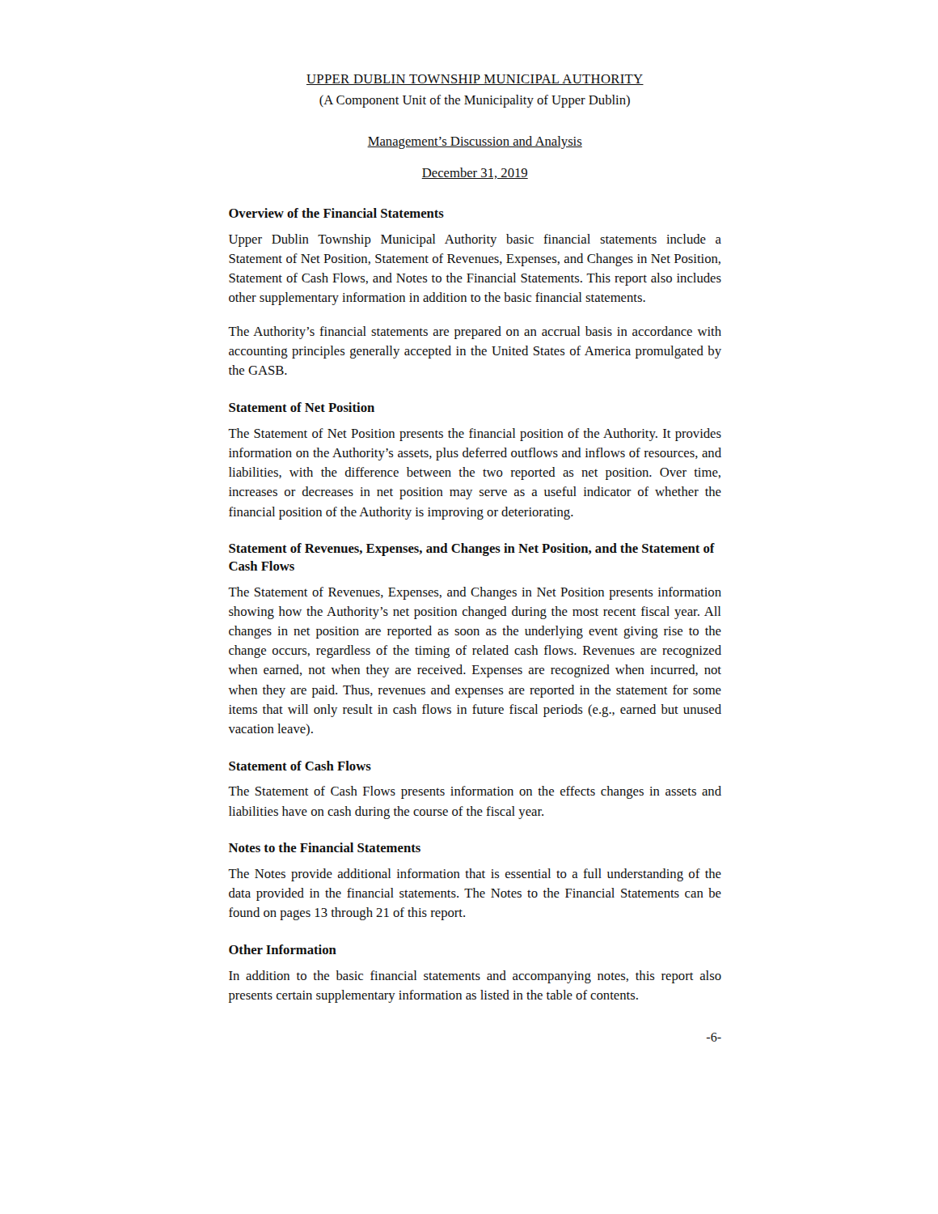UPPER DUBLIN TOWNSHIP MUNICIPAL AUTHORITY
(A Component Unit of the Municipality of Upper Dublin)
Management’s Discussion and Analysis
December 31, 2019
Overview of the Financial Statements
Upper Dublin Township Municipal Authority basic financial statements include a Statement of Net Position, Statement of Revenues, Expenses, and Changes in Net Position, Statement of Cash Flows, and Notes to the Financial Statements. This report also includes other supplementary information in addition to the basic financial statements.
The Authority’s financial statements are prepared on an accrual basis in accordance with accounting principles generally accepted in the United States of America promulgated by the GASB.
Statement of Net Position
The Statement of Net Position presents the financial position of the Authority. It provides information on the Authority’s assets, plus deferred outflows and inflows of resources, and liabilities, with the difference between the two reported as net position. Over time, increases or decreases in net position may serve as a useful indicator of whether the financial position of the Authority is improving or deteriorating.
Statement of Revenues, Expenses, and Changes in Net Position, and the Statement of Cash Flows
The Statement of Revenues, Expenses, and Changes in Net Position presents information showing how the Authority’s net position changed during the most recent fiscal year. All changes in net position are reported as soon as the underlying event giving rise to the change occurs, regardless of the timing of related cash flows. Revenues are recognized when earned, not when they are received. Expenses are recognized when incurred, not when they are paid. Thus, revenues and expenses are reported in the statement for some items that will only result in cash flows in future fiscal periods (e.g., earned but unused vacation leave).
Statement of Cash Flows
The Statement of Cash Flows presents information on the effects changes in assets and liabilities have on cash during the course of the fiscal year.
Notes to the Financial Statements
The Notes provide additional information that is essential to a full understanding of the data provided in the financial statements. The Notes to the Financial Statements can be found on pages 13 through 21 of this report.
Other Information
In addition to the basic financial statements and accompanying notes, this report also presents certain supplementary information as listed in the table of contents.
-6-